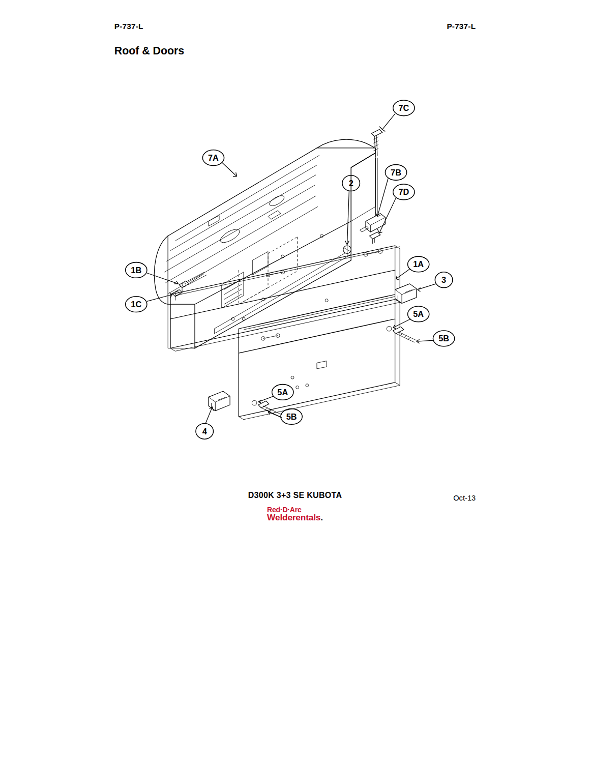P-737-L P-737-L
Roof & Doors
7C 7A 7B 7D 2 1B 1C 1A 3 5A 5B 5A 5B 4
D300K 3+3 SE KUBOTA
Red·D·Arc
Welderentals.
Oct-13